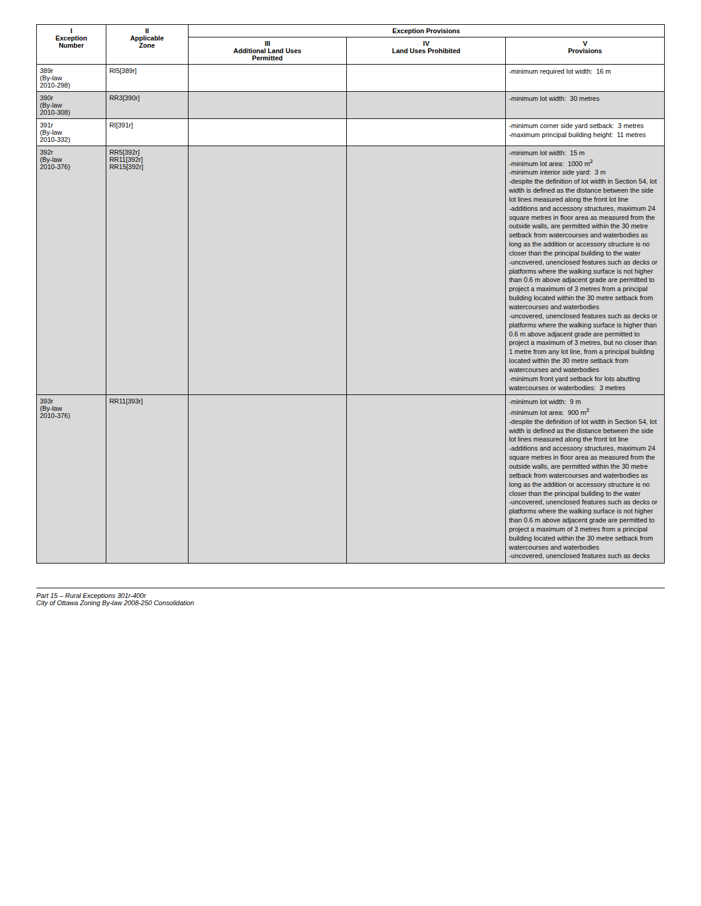| I Exception Number | II Applicable Zone | Exception Provisions |
| --- | --- | --- |
| III Additional Land Uses Permitted | IV Land Uses Prohibited | V Provisions |
| 389r (By-law 2010-298) | RI5[389r] | | | -minimum required lot width: 16 m |
| 390r (By-law 2010-308) | RR3[390r] | | | -minimum lot width: 30 metres |
| 391r (By-law 2010-332) | RI[391r] | | | -minimum corner side yard setback: 3 metres -maximum principal building height: 11 metres |
| 392r (By-law 2010-376) | RR5[392r] RR11[392r] RR15[392r] | | | -minimum lot width: 15 m -minimum lot area: 1000 m 2 -minimum interior side yard: 3 m -despite the definition of lot width in Section 54, lot width is defined as the distance between the side lot lines measured along the front lot line -additions and accessory structures, maximum 24 square metres in floor area as measured from the outside walls, are permitted within the 30 metre setback from watercourses and waterbodies as long as the addition or accessory structure is no closer than the principal building to the water -uncovered, unenclosed features such as decks or platforms where the walking surface is not higher than 0.6 m above adjacent grade are permitted to project a maximum of 3 metres from a principal building located within the 30 metre setback from watercourses and waterbodies -uncovered, unenclosed features such as decks or platforms where the walking surface is higher than 0.6 m above adjacent grade are permitted to project a maximum of 3 metres, but no closer than 1 metre from any lot line, from a principal building located within the 30 metre setback from watercourses and waterbodies -minimum front yard setback for lots abutting watercourses or waterbodies: 3 metres |
| 393r (By-law 2010-376) | RR11[393r] | | | -minimum lot width: 9 m -minimum lot area: 900 m 2 -despite the definition of lot width in Section 54, lot width is defined as the distance between the side lot lines measured along the front lot line -additions and accessory structures, maximum 24 square metres in floor area as measured from the outside walls, are permitted within the 30 metre setback from watercourses and waterbodies as long as the addition or accessory structure is no closer than the principal building to the water -uncovered, unenclosed features such as decks or platforms where the walking surface is not higher than 0.6 m above adjacent grade are permitted to project a maximum of 3 metres from a principal building located within the 30 metre setback from watercourses and waterbodies -uncovered, unenclosed features such as decks |
Part 15 – Rural Exceptions 301r-400r
City of Ottawa Zoning By-law 2008-250 Consolidation